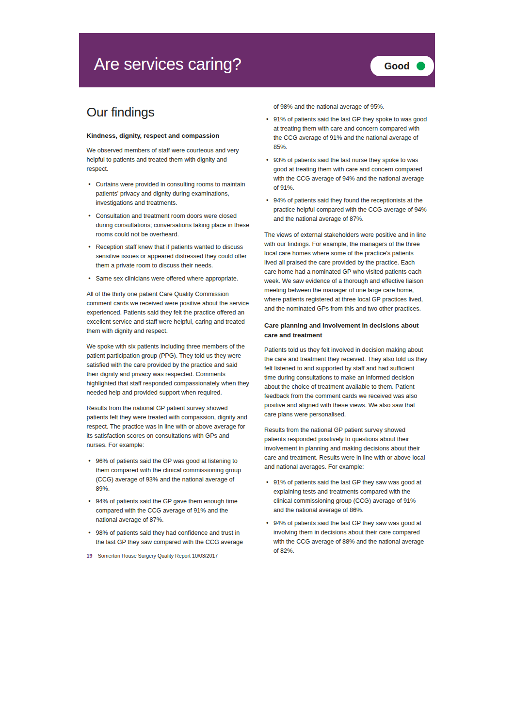Good
Are services caring?
Our findings
Kindness, dignity, respect and compassion
We observed members of staff were courteous and very helpful to patients and treated them with dignity and respect.
Curtains were provided in consulting rooms to maintain patients' privacy and dignity during examinations, investigations and treatments.
Consultation and treatment room doors were closed during consultations; conversations taking place in these rooms could not be overheard.
Reception staff knew that if patients wanted to discuss sensitive issues or appeared distressed they could offer them a private room to discuss their needs.
Same sex clinicians were offered where appropriate.
All of the thirty one patient Care Quality Commission comment cards we received were positive about the service experienced. Patients said they felt the practice offered an excellent service and staff were helpful, caring and treated them with dignity and respect.
We spoke with six patients including three members of the patient participation group (PPG). They told us they were satisfied with the care provided by the practice and said their dignity and privacy was respected. Comments highlighted that staff responded compassionately when they needed help and provided support when required.
Results from the national GP patient survey showed patients felt they were treated with compassion, dignity and respect. The practice was in line with or above average for its satisfaction scores on consultations with GPs and nurses. For example:
96% of patients said the GP was good at listening to them compared with the clinical commissioning group (CCG) average of 93% and the national average of 89%.
94% of patients said the GP gave them enough time compared with the CCG average of 91% and the national average of 87%.
98% of patients said they had confidence and trust in the last GP they saw compared with the CCG average of 98% and the national average of 95%.
91% of patients said the last GP they spoke to was good at treating them with care and concern compared with the CCG average of 91% and the national average of 85%.
93% of patients said the last nurse they spoke to was good at treating them with care and concern compared with the CCG average of 94% and the national average of 91%.
94% of patients said they found the receptionists at the practice helpful compared with the CCG average of 94% and the national average of 87%.
The views of external stakeholders were positive and in line with our findings. For example, the managers of the three local care homes where some of the practice's patients lived all praised the care provided by the practice. Each care home had a nominated GP who visited patients each week. We saw evidence of a thorough and effective liaison meeting between the manager of one large care home, where patients registered at three local GP practices lived, and the nominated GPs from this and two other practices.
Care planning and involvement in decisions about care and treatment
Patients told us they felt involved in decision making about the care and treatment they received. They also told us they felt listened to and supported by staff and had sufficient time during consultations to make an informed decision about the choice of treatment available to them. Patient feedback from the comment cards we received was also positive and aligned with these views. We also saw that care plans were personalised.
Results from the national GP patient survey showed patients responded positively to questions about their involvement in planning and making decisions about their care and treatment. Results were in line with or above local and national averages. For example:
91% of patients said the last GP they saw was good at explaining tests and treatments compared with the clinical commissioning group (CCG) average of 91% and the national average of 86%.
94% of patients said the last GP they saw was good at involving them in decisions about their care compared with the CCG average of 88% and the national average of 82%.
19 Somerton House Surgery Quality Report 10/03/2017